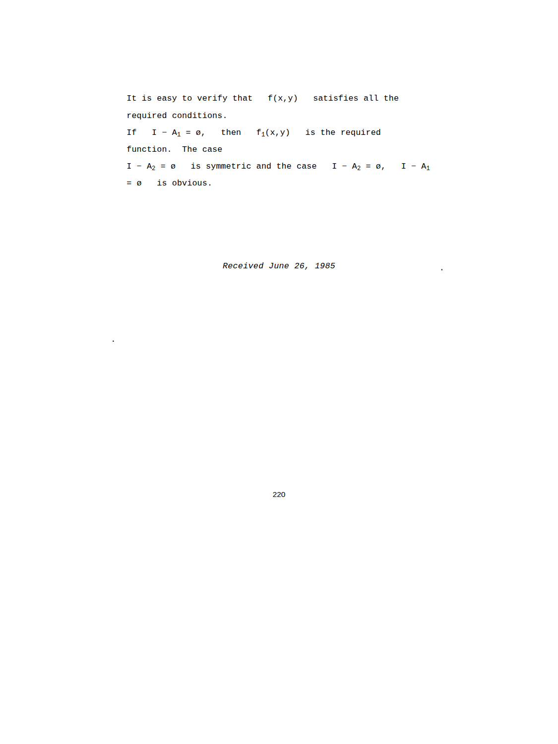It is easy to verify that f(x,y) satisfies all the required conditions.
If I − A1 = ø, then f1(x,y) is the required function. The case
I − A2 = ø is symmetric and the case I − A2 = ø, I − A1 = ø is obvious.
Received June 26, 1985
.
.
220